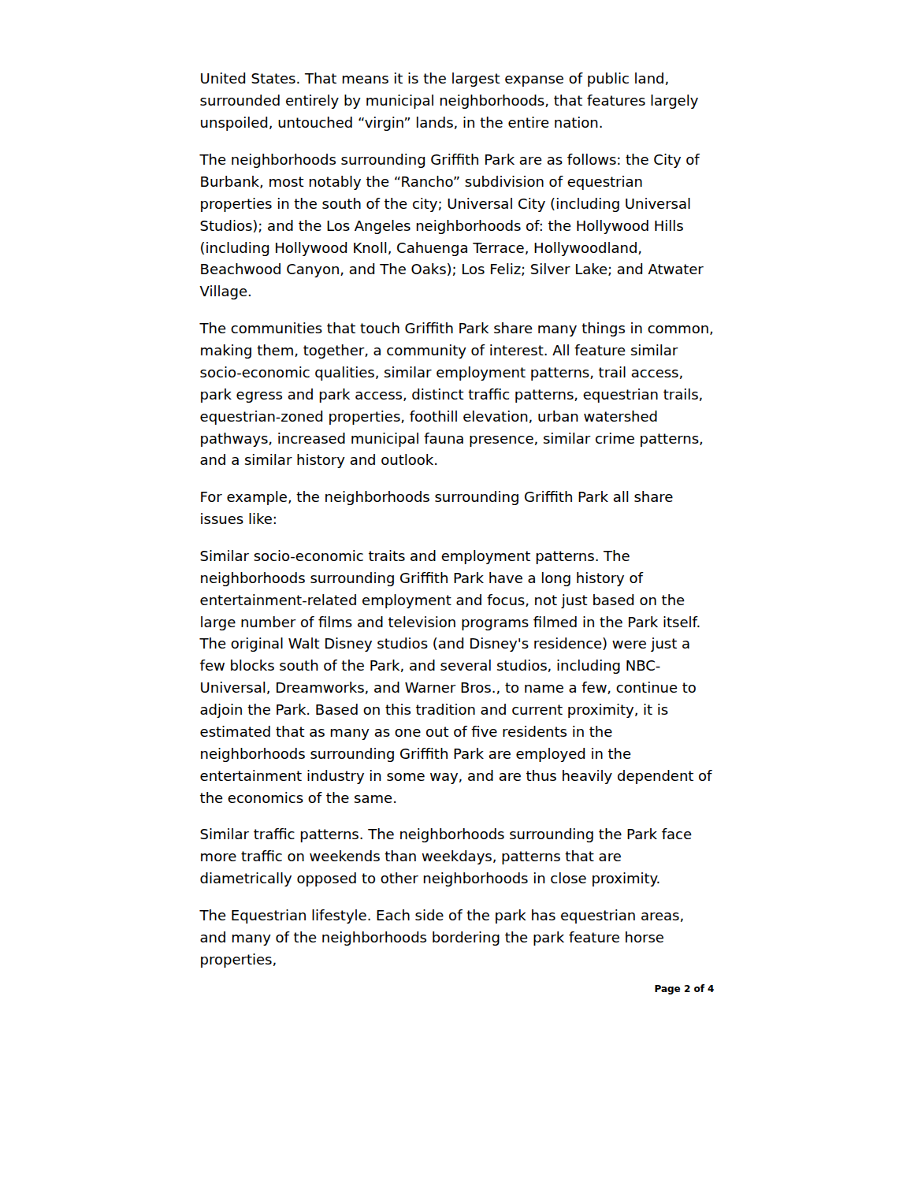United States. That means it is the largest expanse of public land, surrounded entirely by municipal neighborhoods, that features largely unspoiled, untouched “virgin” lands, in the entire nation.
The neighborhoods surrounding Griffith Park are as follows: the City of Burbank, most notably the “Rancho” subdivision of equestrian properties in the south of the city; Universal City (including Universal Studios); and the Los Angeles neighborhoods of: the Hollywood Hills (including Hollywood Knoll, Cahuenga Terrace, Hollywoodland, Beachwood Canyon, and The Oaks); Los Feliz; Silver Lake; and Atwater Village.
The communities that touch Griffith Park share many things in common, making them, together, a community of interest. All feature similar socio-economic qualities, similar employment patterns, trail access, park egress and park access, distinct traffic patterns, equestrian trails, equestrian-zoned properties, foothill elevation, urban watershed pathways, increased municipal fauna presence, similar crime patterns, and a similar history and outlook.
For example, the neighborhoods surrounding Griffith Park all share issues like:
Similar socio-economic traits and employment patterns. The neighborhoods surrounding Griffith Park have a long history of entertainment-related employment and focus, not just based on the large number of films and television programs filmed in the Park itself. The original Walt Disney studios (and Disney's residence) were just a few blocks south of the Park, and several studios, including NBC-Universal, Dreamworks, and Warner Bros., to name a few, continue to adjoin the Park. Based on this tradition and current proximity, it is estimated that as many as one out of five residents in the neighborhoods surrounding Griffith Park are employed in the entertainment industry in some way, and are thus heavily dependent of the economics of the same.
Similar traffic patterns. The neighborhoods surrounding the Park face more traffic on weekends than weekdays, patterns that are diametrically opposed to other neighborhoods in close proximity.
The Equestrian lifestyle. Each side of the park has equestrian areas, and many of the neighborhoods bordering the park feature horse properties,
Page 2 of 4